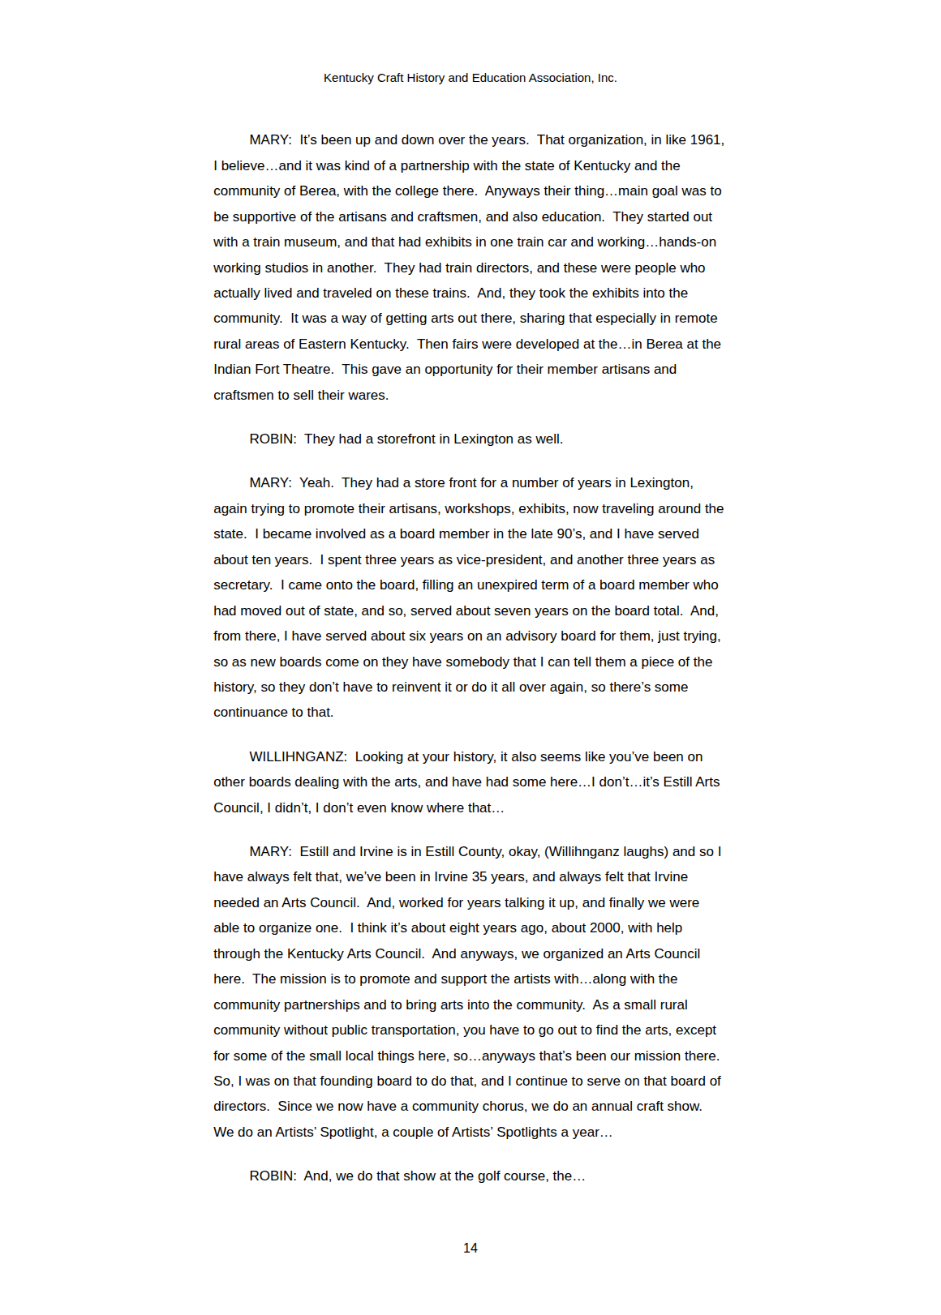Kentucky Craft History and Education Association, Inc.
Mary: It’s been up and down over the years. That organization, in like 1961, I believe…and it was kind of a partnership with the state of Kentucky and the community of Berea, with the college there. Anyways their thing…main goal was to be supportive of the artisans and craftsmen, and also education. They started out with a train museum, and that had exhibits in one train car and working…hands-on working studios in another. They had train directors, and these were people who actually lived and traveled on these trains. And, they took the exhibits into the community. It was a way of getting arts out there, sharing that especially in remote rural areas of Eastern Kentucky. Then fairs were developed at the…in Berea at the Indian Fort Theatre. This gave an opportunity for their member artisans and craftsmen to sell their wares.
Robin: They had a storefront in Lexington as well.
Mary: Yeah. They had a store front for a number of years in Lexington, again trying to promote their artisans, workshops, exhibits, now traveling around the state. I became involved as a board member in the late 90’s, and I have served about ten years. I spent three years as vice-president, and another three years as secretary. I came onto the board, filling an unexpired term of a board member who had moved out of state, and so, served about seven years on the board total. And, from there, I have served about six years on an advisory board for them, just trying, so as new boards come on they have somebody that I can tell them a piece of the history, so they don’t have to reinvent it or do it all over again, so there’s some continuance to that.
Willihnganz: Looking at your history, it also seems like you’ve been on other boards dealing with the arts, and have had some here…I don’t…it’s Estill Arts Council, I didn’t, I don’t even know where that…
Mary: Estill and Irvine is in Estill County, okay, (Willihnganz laughs) and so I have always felt that, we’ve been in Irvine 35 years, and always felt that Irvine needed an Arts Council. And, worked for years talking it up, and finally we were able to organize one. I think it’s about eight years ago, about 2000, with help through the Kentucky Arts Council. And anyways, we organized an Arts Council here. The mission is to promote and support the artists with…along with the community partnerships and to bring arts into the community. As a small rural community without public transportation, you have to go out to find the arts, except for some of the small local things here, so…anyways that’s been our mission there. So, I was on that founding board to do that, and I continue to serve on that board of directors. Since we now have a community chorus, we do an annual craft show. We do an Artists’ Spotlight, a couple of Artists’ Spotlights a year…
Robin: And, we do that show at the golf course, the…
14